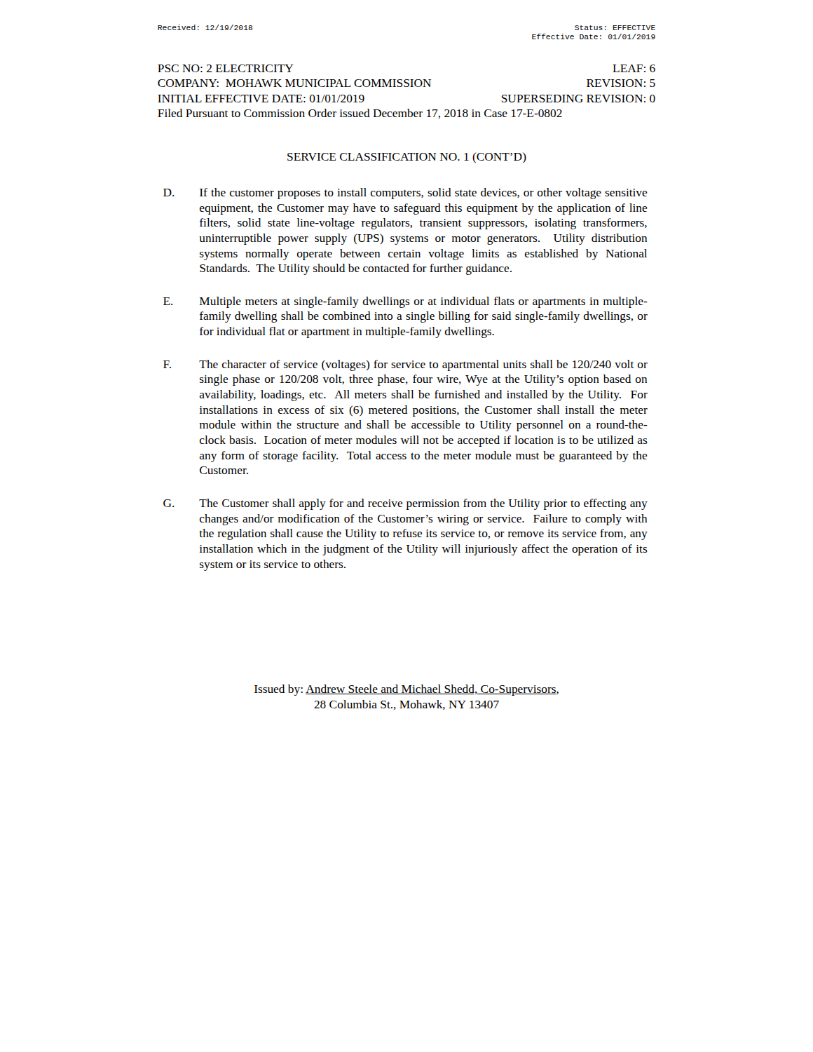Received: 12/19/2018
Status: EFFECTIVE
Effective Date: 01/01/2019
PSC NO: 2 ELECTRICITY
LEAF: 6
COMPANY: MOHAWK MUNICIPAL COMMISSION
REVISION: 5
INITIAL EFFECTIVE DATE: 01/01/2019
SUPERSEDING REVISION: 0
Filed Pursuant to Commission Order issued December 17, 2018 in Case 17-E-0802
SERVICE CLASSIFICATION NO. 1 (CONT’D)
D.
If the customer proposes to install computers, solid state devices, or other voltage sensitive equipment, the Customer may have to safeguard this equipment by the application of line filters, solid state line-voltage regulators, transient suppressors, isolating transformers, uninterruptible power supply (UPS) systems or motor generators. Utility distribution systems normally operate between certain voltage limits as established by National Standards. The Utility should be contacted for further guidance.
E.
Multiple meters at single-family dwellings or at individual flats or apartments in multiple-family dwelling shall be combined into a single billing for said single-family dwellings, or for individual flat or apartment in multiple-family dwellings.
F.
The character of service (voltages) for service to apartmental units shall be 120/240 volt or single phase or 120/208 volt, three phase, four wire, Wye at the Utility’s option based on availability, loadings, etc. All meters shall be furnished and installed by the Utility. For installations in excess of six (6) metered positions, the Customer shall install the meter module within the structure and shall be accessible to Utility personnel on a round-the-clock basis. Location of meter modules will not be accepted if location is to be utilized as any form of storage facility. Total access to the meter module must be guaranteed by the Customer.
G.
The Customer shall apply for and receive permission from the Utility prior to effecting any changes and/or modification of the Customer’s wiring or service. Failure to comply with the regulation shall cause the Utility to refuse its service to, or remove its service from, any installation which in the judgment of the Utility will injuriously affect the operation of its system or its service to others.
Issued by: Andrew Steele and Michael Shedd, Co-Supervisors,
28 Columbia St., Mohawk, NY 13407